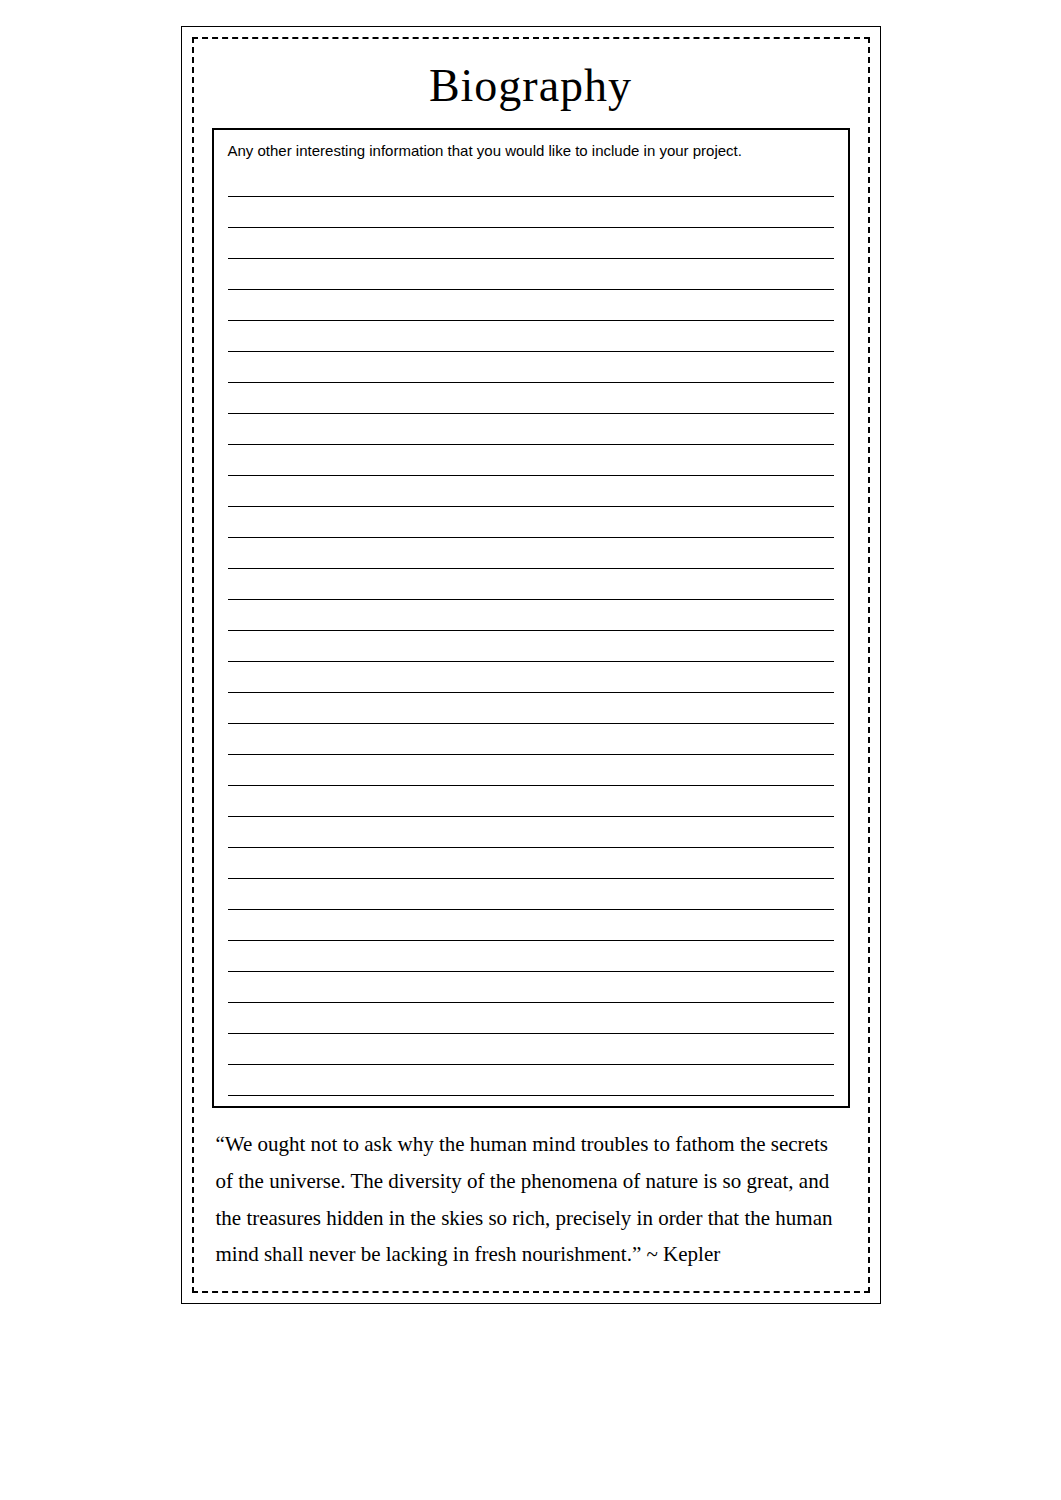Biography
Any other interesting information that you would like to include in your project.
“We ought not to ask why the human mind troubles to fathom the secrets of the universe. The diversity of the phenomena of nature is so great, and the treasures hidden in the skies so rich, precisely in order that the human mind shall never be lacking in fresh nourishment.” ~ Kepler